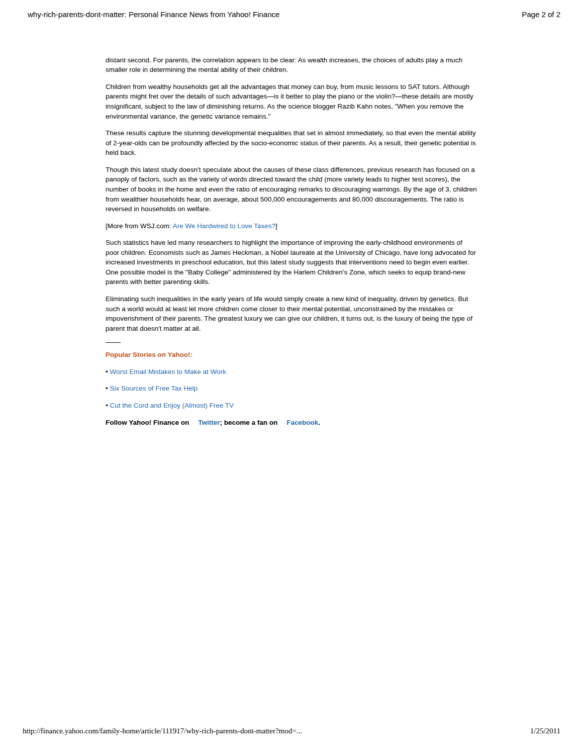why-rich-parents-dont-matter: Personal Finance News from Yahoo! Finance
Page 2 of 2
distant second. For parents, the correlation appears to be clear: As wealth increases, the choices of adults play a much smaller role in determining the mental ability of their children.
Children from wealthy households get all the advantages that money can buy, from music lessons to SAT tutors. Although parents might fret over the details of such advantages—is it better to play the piano or the violin?—these details are mostly insignificant, subject to the law of diminishing returns. As the science blogger Razib Kahn notes, "When you remove the environmental variance, the genetic variance remains."
These results capture the stunning developmental inequalities that set in almost immediately, so that even the mental ability of 2-year-olds can be profoundly affected by the socio-economic status of their parents. As a result, their genetic potential is held back.
Though this latest study doesn't speculate about the causes of these class differences, previous research has focused on a panoply of factors, such as the variety of words directed toward the child (more variety leads to higher test scores), the number of books in the home and even the ratio of encouraging remarks to discouraging warnings. By the age of 3, children from wealthier households hear, on average, about 500,000 encouragements and 80,000 discouragements. The ratio is reversed in households on welfare.
[More from WSJ.com: Are We Hardwired to Love Taxes?]
Such statistics have led many researchers to highlight the importance of improving the early-childhood environments of poor children. Economists such as James Heckman, a Nobel laureate at the University of Chicago, have long advocated for increased investments in preschool education, but this latest study suggests that interventions need to begin even earlier. One possible model is the "Baby College" administered by the Harlem Children's Zone, which seeks to equip brand-new parents with better parenting skills.
Eliminating such inequalities in the early years of life would simply create a new kind of inequality, driven by genetics. But such a world would at least let more children come closer to their mental potential, unconstrained by the mistakes or impoverishment of their parents. The greatest luxury we can give our children, it turns out, is the luxury of being the type of parent that doesn't matter at all.
Popular Stories on Yahoo!:
• Worst Email Mistakes to Make at Work
• Six Sources of Free Tax Help
• Cut the Cord and Enjoy (Almost) Free TV
Follow Yahoo! Finance on Twitter; become a fan on Facebook.
http://finance.yahoo.com/family-home/article/111917/why-rich-parents-dont-matter?mod=...
1/25/2011